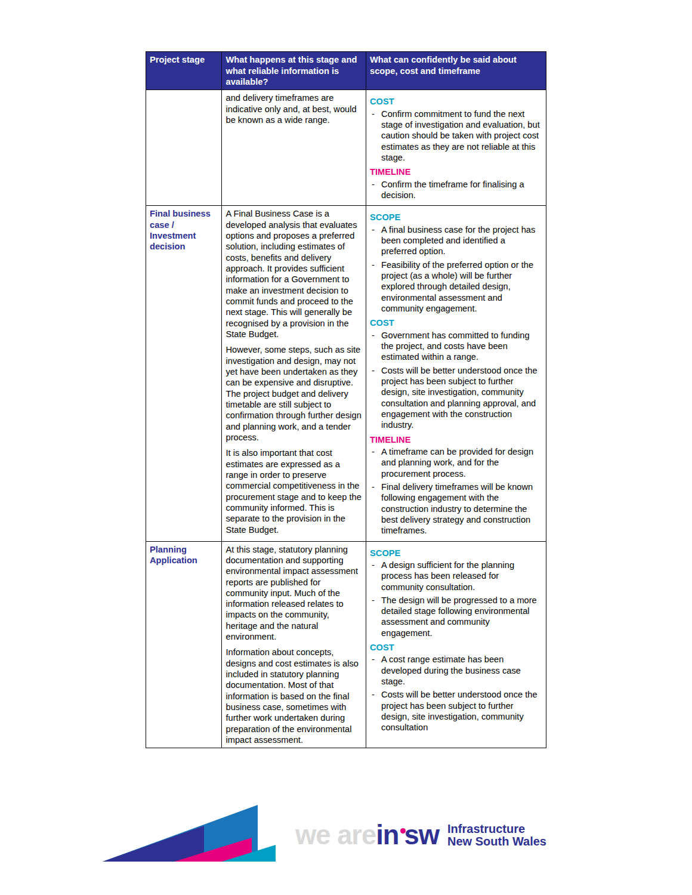| Project stage | What happens at this stage and what reliable information is available? | What can confidently be said about scope, cost and timeframe |
| --- | --- | --- |
| | and delivery timeframes are indicative only and, at best, would be known as a wide range. | COST Confirm commitment to fund the next stage of investigation and evaluation, but caution should be taken with project cost estimates as they are not reliable at this stage. TIMELINE Confirm the timeframe for finalising a decision. |
| Final business case / Investment decision | A Final Business Case is a developed analysis that evaluates options and proposes a preferred solution, including estimates of costs, benefits and delivery approach. It provides sufficient information for a Government to make an investment decision to commit funds and proceed to the next stage. This will generally be recognised by a provision in the State Budget. However, some steps, such as site investigation and design, may not yet have been undertaken as they can be expensive and disruptive. The project budget and delivery timetable are still subject to confirmation through further design and planning work, and a tender process. It is also important that cost estimates are expressed as a range in order to preserve commercial competitiveness in the procurement stage and to keep the community informed. This is separate to the provision in the State Budget. | SCOPE A final business case for the project has been completed and identified a preferred option. Feasibility of the preferred option or the project (as a whole) will be further explored through detailed design, environmental assessment and community engagement. COST Government has committed to funding the project, and costs have been estimated within a range. Costs will be better understood once the project has been subject to further design, site investigation, community consultation and planning approval, and engagement with the construction industry. TIMELINE A timeframe can be provided for design and planning work, and for the procurement process. Final delivery timeframes will be known following engagement with the construction industry to determine the best delivery strategy and construction timeframes. |
| Planning Application | At this stage, statutory planning documentation and supporting environmental impact assessment reports are published for community input. Much of the information released relates to impacts on the community, heritage and the natural environment. Information about concepts, designs and cost estimates is also included in statutory planning documentation. Most of that information is based on the final business case, sometimes with further work undertaken during preparation of the environmental impact assessment. | SCOPE A design sufficient for the planning process has been released for community consultation. The design will be progressed to a more detailed stage following environmental assessment and community engagement. COST A cost range estimate has been developed during the business case stage. Costs will be better understood once the project has been subject to further design, site investigation, community consultation |
we are in sw Infrastructure New South Wales